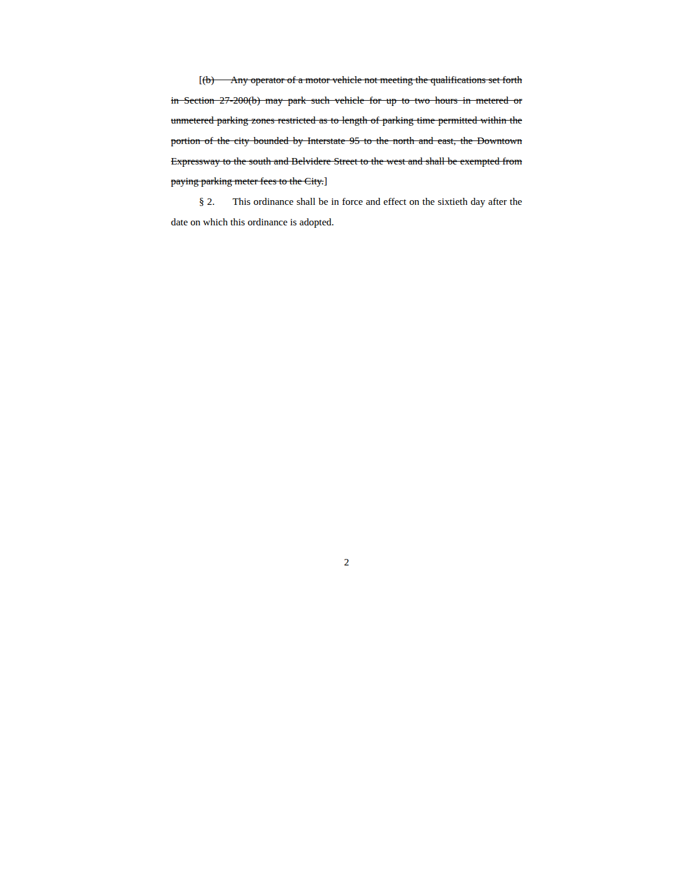[(b) Any operator of a motor vehicle not meeting the qualifications set forth in Section 27-200(b) may park such vehicle for up to two hours in metered or unmetered parking zones restricted as to length of parking time permitted within the portion of the city bounded by Interstate 95 to the north and east, the Downtown Expressway to the south and Belvidere Street to the west and shall be exempted from paying parking meter fees to the City.]
§ 2. This ordinance shall be in force and effect on the sixtieth day after the date on which this ordinance is adopted.
2